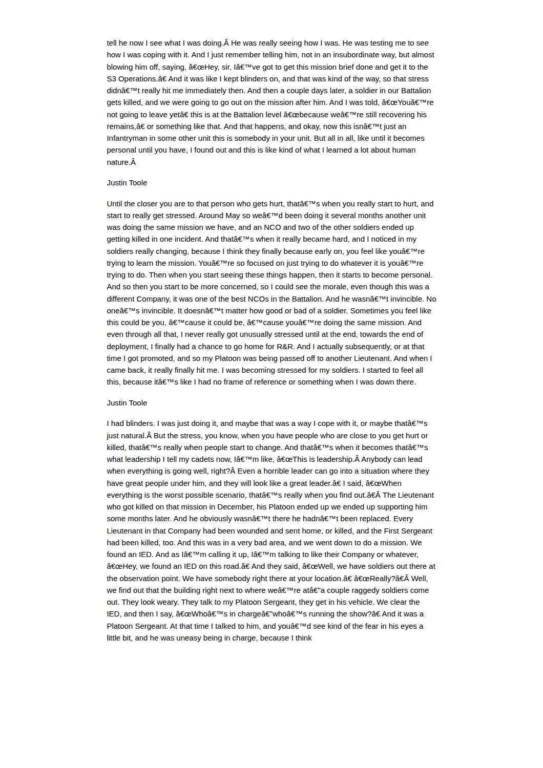tell he now I see what I was doing.Â He was really seeing how I was. He was testing me to see how I was coping with it. And I just remember telling him, not in an insubordinate way, but almost blowing him off, saying, â€œHey, sir, Iâ€™ve got to get this mission brief done and get it to the S3 Operations.â€ And it was like I kept blinders on, and that was kind of the way, so that stress didnâ€™t really hit me immediately then. And then a couple days later, a soldier in our Battalion gets killed, and we were going to go out on the mission after him. And I was told, â€œYouâ€™re not going to leave yetâ€ this is at the Battalion level â€œbecause weâ€™re still recovering his remains,â€ or something like that. And that happens, and okay, now this isnâ€™t just an Infantryman in some other unit this is somebody in your unit. But all in all, like until it becomes personal until you have, I found out and this is like kind of what I learned a lot about human nature.Â
Justin Toole
Until the closer you are to that person who gets hurt, thatâ€™s when you really start to hurt, and start to really get stressed. Around May so weâ€™d been doing it several months another unit was doing the same mission we have, and an NCO and two of the other soldiers ended up getting killed in one incident. And thatâ€™s when it really became hard, and I noticed in my soldiers really changing, because I think they finally because early on, you feel like youâ€™re trying to learn the mission. Youâ€™re so focused on just trying to do whatever it is youâ€™re trying to do. Then when you start seeing these things happen, then it starts to become personal. And so then you start to be more concerned, so I could see the morale, even though this was a different Company, it was one of the best NCOs in the Battalion. And he wasnâ€™t invincible. No oneâ€™s invincible. It doesnâ€™t matter how good or bad of a soldier. Sometimes you feel like this could be you, â€™cause it could be, â€™cause youâ€™re doing the same mission. And even through all that, I never really got unusually stressed until at the end, towards the end of deployment, I finally had a chance to go home for R&R. And I actually subsequently, or at that time I got promoted, and so my Platoon was being passed off to another Lieutenant. And when I came back, it really finally hit me. I was becoming stressed for my soldiers. I started to feel all this, because itâ€™s like I had no frame of reference or something when I was down there.
Justin Toole
I had blinders. I was just doing it, and maybe that was a way I cope with it, or maybe thatâ€™s just natural.Â But the stress, you know, when you have people who are close to you get hurt or killed, thatâ€™s really when people start to change. And thatâ€™s when it becomes thatâ€™s what leadership I tell my cadets now, Iâ€™m like, â€œThis is leadership.Â Anybody can lead when everything is going well, right?Â Even a horrible leader can go into a situation where they have great people under him, and they will look like a great leader.â€ I said, â€œWhen everything is the worst possible scenario, thatâ€™s really when you find out.â€Â The Lieutenant who got killed on that mission in December, his Platoon ended up we ended up supporting him some months later. And he obviously wasnâ€™t there he hadnâ€™t been replaced. Every Lieutenant in that Company had been wounded and sent home, or killed, and the First Sergeant had been killed, too. And this was in a very bad area, and we went down to do a mission. We found an IED. And as Iâ€™m calling it up, Iâ€™m talking to like their Company or whatever, â€œHey, we found an IED on this road.â€ And they said, â€œWell, we have soldiers out there at the observation point. We have somebody right there at your location.â€ â€œReally?â€Â Well, we find out that the building right next to where weâ€™re atâ€"a couple raggedy soldiers come out. They look weary. They talk to my Platoon Sergeant, they get in his vehicle. We clear the IED, and then I say, â€œWhoâ€™s in chargeâ€"whoâ€™s running the show?â€ And it was a Platoon Sergeant. At that time I talked to him, and youâ€™d see kind of the fear in his eyes a little bit, and he was uneasy being in charge, because I think